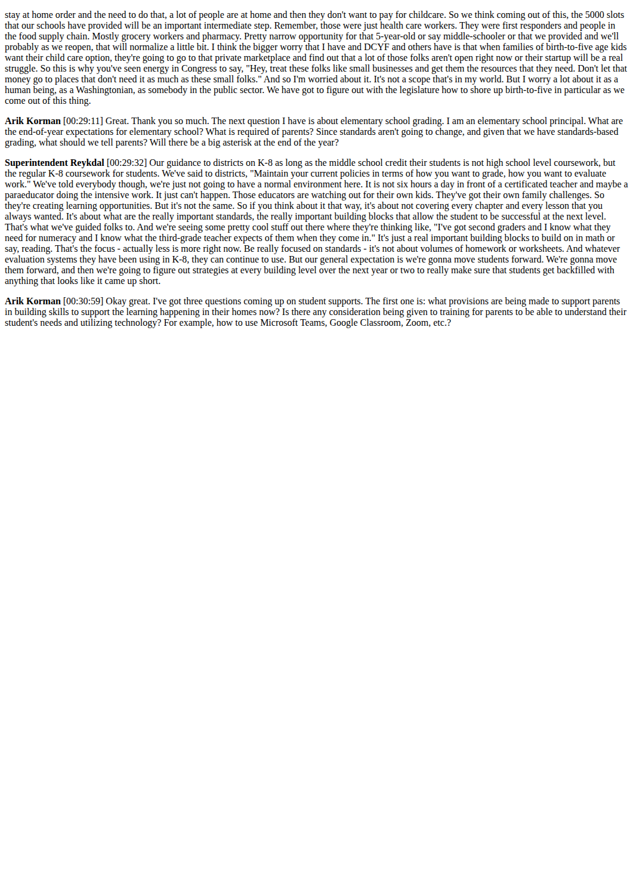stay at home order and the need to do that, a lot of people are at home and then they don't want to pay for childcare. So we think coming out of this, the 5000 slots that our schools have provided will be an important intermediate step. Remember, those were just health care workers. They were first responders and people in the food supply chain. Mostly grocery workers and pharmacy. Pretty narrow opportunity for that 5-year-old or say middle-schooler or that we provided and we'll probably as we reopen, that will normalize a little bit. I think the bigger worry that I have and DCYF and others have is that when families of birth-to-five age kids want their child care option, they're going to go to that private marketplace and find out that a lot of those folks aren't open right now or their startup will be a real struggle. So this is why you've seen energy in Congress to say, "Hey, treat these folks like small businesses and get them the resources that they need. Don't let that money go to places that don't need it as much as these small folks." And so I'm worried about it. It's not a scope that's in my world. But I worry a lot about it as a human being, as a Washingtonian, as somebody in the public sector. We have got to figure out with the legislature how to shore up birth-to-five in particular as we come out of this thing.
Arik Korman [00:29:11] Great. Thank you so much. The next question I have is about elementary school grading. I am an elementary school principal. What are the end-of-year expectations for elementary school? What is required of parents? Since standards aren't going to change, and given that we have standards-based grading, what should we tell parents? Will there be a big asterisk at the end of the year?
Superintendent Reykdal [00:29:32] Our guidance to districts on K-8 as long as the middle school credit their students is not high school level coursework, but the regular K-8 coursework for students. We've said to districts, "Maintain your current policies in terms of how you want to grade, how you want to evaluate work." We've told everybody though, we're just not going to have a normal environment here. It is not six hours a day in front of a certificated teacher and maybe a paraeducator doing the intensive work. It just can't happen. Those educators are watching out for their own kids. They've got their own family challenges. So they're creating learning opportunities. But it's not the same. So if you think about it that way, it's about not covering every chapter and every lesson that you always wanted. It's about what are the really important standards, the really important building blocks that allow the student to be successful at the next level. That's what we've guided folks to. And we're seeing some pretty cool stuff out there where they're thinking like, "I've got second graders and I know what they need for numeracy and I know what the third-grade teacher expects of them when they come in." It's just a real important building blocks to build on in math or say, reading. That's the focus - actually less is more right now. Be really focused on standards - it's not about volumes of homework or worksheets. And whatever evaluation systems they have been using in K-8, they can continue to use. But our general expectation is we're gonna move students forward. We're gonna move them forward, and then we're going to figure out strategies at every building level over the next year or two to really make sure that students get backfilled with anything that looks like it came up short.
Arik Korman [00:30:59] Okay great. I've got three questions coming up on student supports. The first one is: what provisions are being made to support parents in building skills to support the learning happening in their homes now? Is there any consideration being given to training for parents to be able to understand their student's needs and utilizing technology? For example, how to use Microsoft Teams, Google Classroom, Zoom, etc.?